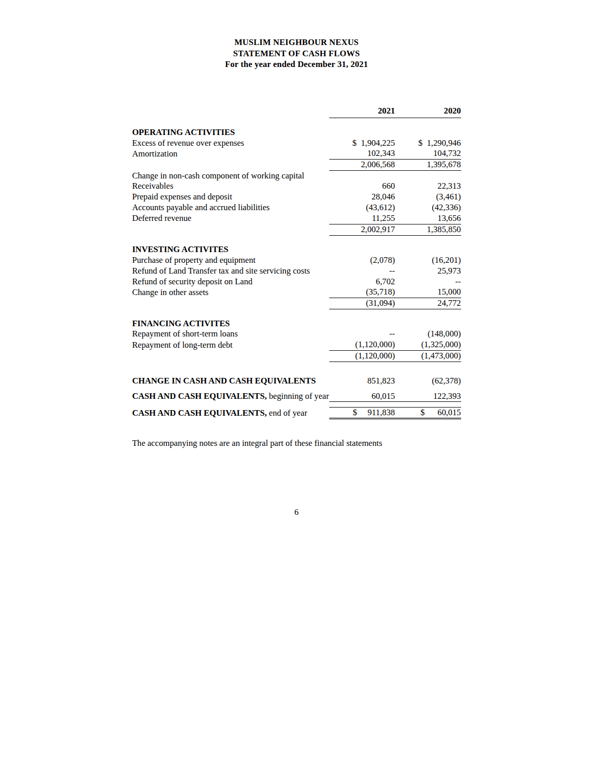MUSLIM NEIGHBOUR NEXUS
STATEMENT OF CASH FLOWS
For the year ended December 31, 2021
| | 2021 | 2020 |
| OPERATING ACTIVITIES | | |
| Excess of revenue over expenses | $ 1,904,225 | $ 1,290,946 |
| Amortization | 102,343 | 104,732 |
| | 2,006,568 | 1,395,678 |
| Change in non-cash component of working capital | | |
| Receivables | 660 | 22,313 |
| Prepaid expenses and deposit | 28,046 | (3,461) |
| Accounts payable and accrued liabilities | (43,612) | (42,336) |
| Deferred revenue | 11,255 | 13,656 |
| | 2,002,917 | 1,385,850 |
| INVESTING ACTIVITES | | |
| Purchase of property and equipment | (2,078) | (16,201) |
| Refund of Land Transfer tax and site servicing costs | -- | 25,973 |
| Refund of security deposit on Land | 6,702 | -- |
| Change in other assets | (35,718) | 15,000 |
| | (31,094) | 24,772 |
| FINANCING ACTIVITES | | |
| Repayment of short-term loans | -- | (148,000) |
| Repayment of long-term debt | (1,120,000) | (1,325,000) |
| | (1,120,000) | (1,473,000) |
| CHANGE IN CASH AND CASH EQUIVALENTS | 851,823 | (62,378) |
| CASH AND CASH EQUIVALENTS, beginning of year | 60,015 | 122,393 |
| CASH AND CASH EQUIVALENTS, end of year | $ 911,838 | $ 60,015 |
The accompanying notes are an integral part of these financial statements
6